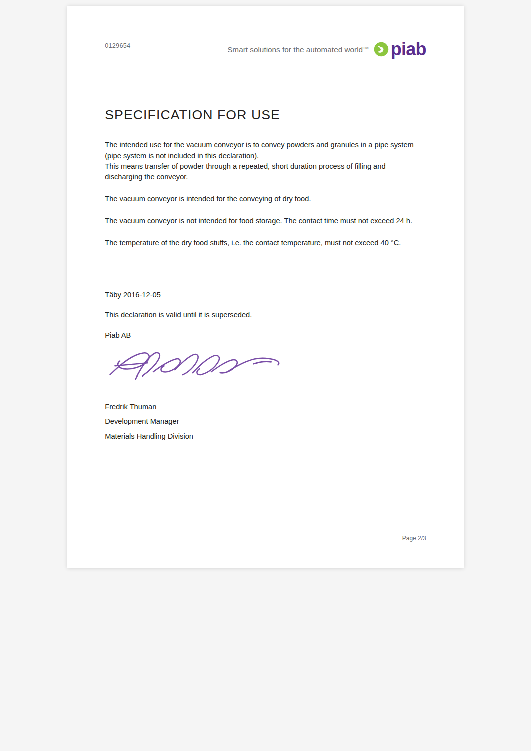0129654
Smart solutions for the automated worldTM
piab
SPECIFICATION FOR USE
The intended use for the vacuum conveyor is to convey powders and granules in a pipe system (pipe system is not included in this declaration).
This means transfer of powder through a repeated, short duration process of filling and discharging the conveyor.
The vacuum conveyor is intended for the conveying of dry food.
The vacuum conveyor is not intended for food storage. The contact time must not exceed 24 h.
The temperature of the dry food stuffs, i.e. the contact temperature, must not exceed 40 °C.
Täby 2016-12-05
This declaration is valid until it is superseded.
Piab AB
Fredrik Thuman
Development Manager
Materials Handling Division
Page 2/3